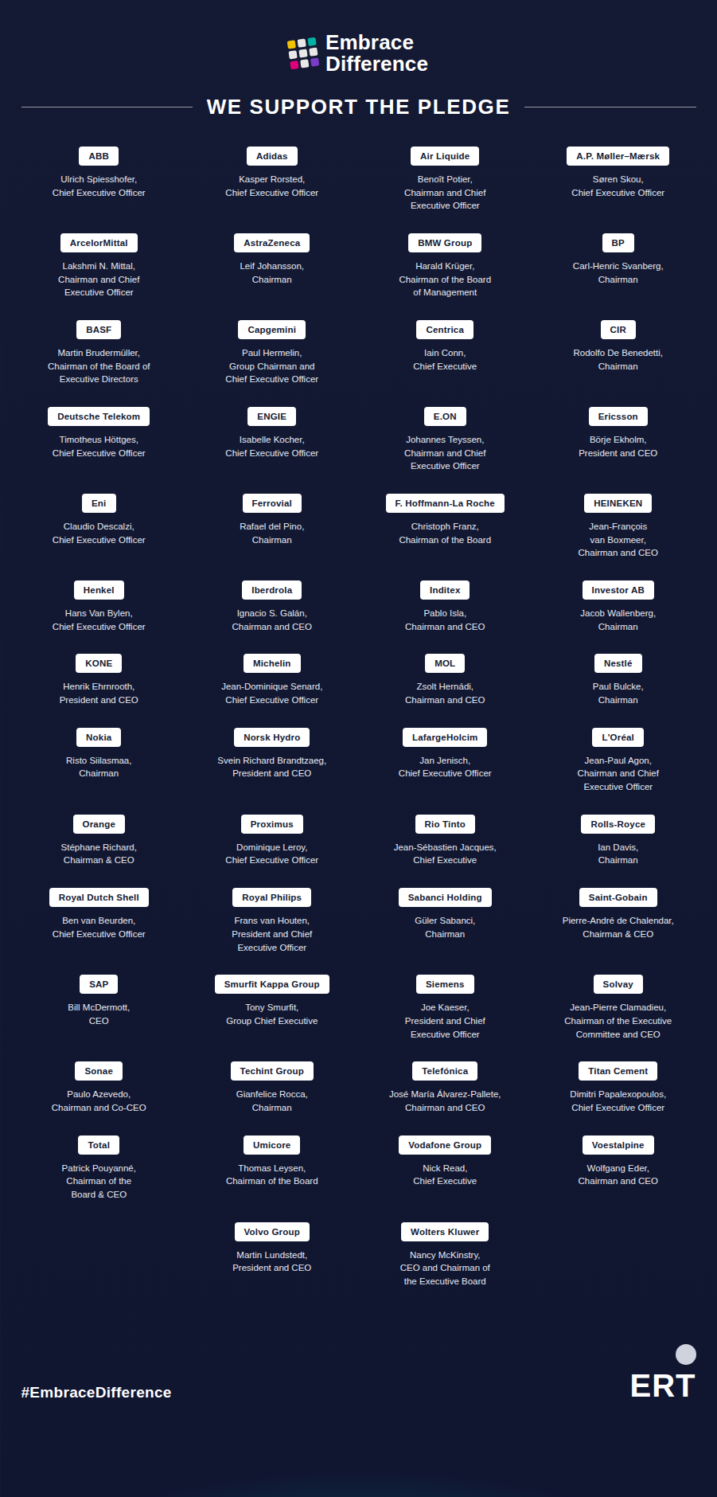EmbraceDifference
We support the pledge
ABB
Ulrich Spiesshofer,
Chief Executive Officer
Adidas
Kasper Rorsted,
Chief Executive Officer
Air Liquide
Benoît Potier,
Chairman and Chief
Executive Officer
A.P. Møller–Mærsk
Søren Skou,
Chief Executive Officer
ArcelorMittal
Lakshmi N. Mittal,
Chairman and Chief
Executive Officer
AstraZeneca
Leif Johansson,
Chairman
BMW Group
Harald Krüger,
Chairman of the Board
of Management
BP
Carl-Henric Svanberg,
Chairman
BASF
Martin Brudermüller,
Chairman of the Board of
Executive Directors
Capgemini
Paul Hermelin,
Group Chairman and
Chief Executive Officer
Centrica
Iain Conn,
Chief Executive
CIR
Rodolfo De Benedetti,
Chairman
Deutsche Telekom
Timotheus Höttges,
Chief Executive Officer
ENGIE
Isabelle Kocher,
Chief Executive Officer
E.ON
Johannes Teyssen,
Chairman and Chief
Executive Officer
Ericsson
Börje Ekholm,
President and CEO
Eni
Claudio Descalzi,
Chief Executive Officer
Ferrovial
Rafael del Pino,
Chairman
F. Hoffmann-La Roche
Christoph Franz,
Chairman of the Board
HEINEKEN
Jean-François
van Boxmeer,
Chairman and CEO
Henkel
Hans Van Bylen,
Chief Executive Officer
Iberdrola
Ignacio S. Galán,
Chairman and CEO
Inditex
Pablo Isla,
Chairman and CEO
Investor AB
Jacob Wallenberg,
Chairman
KONE
Henrik Ehrnrooth,
President and CEO
Michelin
Jean-Dominique Senard,
Chief Executive Officer
MOL
Zsolt Hernádi,
Chairman and CEO
Nestlé
Paul Bulcke,
Chairman
Nokia
Risto Siilasmaa,
Chairman
Norsk Hydro
Svein Richard Brandtzaeg,
President and CEO
LafargeHolcim
Jan Jenisch,
Chief Executive Officer
L'Oréal
Jean-Paul Agon,
Chairman and Chief
Executive Officer
Orange
Stéphane Richard,
Chairman & CEO
Proximus
Dominique Leroy,
Chief Executive Officer
Rio Tinto
Jean-Sébastien Jacques,
Chief Executive
Rolls-Royce
Ian Davis,
Chairman
Royal Dutch Shell
Ben van Beurden,
Chief Executive Officer
Royal Philips
Frans van Houten,
President and Chief
Executive Officer
Sabanci Holding
Güler Sabanci,
Chairman
Saint-Gobain
Pierre-André de Chalendar,
Chairman & CEO
SAP
Bill McDermott,
CEO
Smurfit Kappa Group
Tony Smurfit,
Group Chief Executive
Siemens
Joe Kaeser,
President and Chief
Executive Officer
Solvay
Jean-Pierre Clamadieu,
Chairman of the Executive
Committee and CEO
Sonae
Paulo Azevedo,
Chairman and Co-CEO
Techint Group
Gianfelice Rocca,
Chairman
Telefónica
José María Álvarez-Pallete,
Chairman and CEO
Titan Cement
Dimitri Papalexopoulos,
Chief Executive Officer
Total
Patrick Pouyanné,
Chairman of the
Board & CEO
Umicore
Thomas Leysen,
Chairman of the Board
Vodafone Group
Nick Read,
Chief Executive
Voestalpine
Wolfgang Eder,
Chairman and CEO
Volvo Group
Martin Lundstedt,
President and CEO
Wolters Kluwer
Nancy McKinstry,
CEO and Chairman of
the Executive Board
#EmbraceDifference
ERT